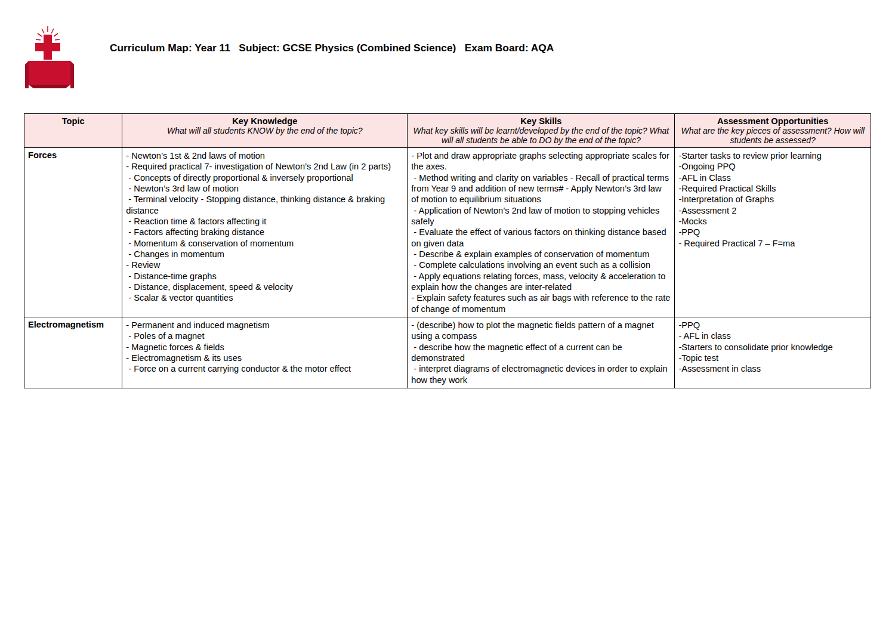Curriculum Map: Year 11 Subject: GCSE Physics (Combined Science) Exam Board: AQA
| Topic | Key Knowledge What will all students KNOW by the end of the topic? | Key Skills What key skills will be learnt/developed by the end of the topic? What will all students be able to DO by the end of the topic? | Assessment Opportunities What are the key pieces of assessment? How will students be assessed? |
| --- | --- | --- | --- |
| Forces | - Newton’s 1st & 2nd laws of motion - Required practical 7- investigation of Newton’s 2nd Law (in 2 parts) - Concepts of directly proportional & inversely proportional - Newton’s 3rd law of motion - Terminal velocity - Stopping distance, thinking distance & braking distance - Reaction time & factors affecting it - Factors affecting braking distance - Momentum & conservation of momentum - Changes in momentum - Review - Distance-time graphs - Distance, displacement, speed & velocity - Scalar & vector quantities | - Plot and draw appropriate graphs selecting appropriate scales for the axes. - Method writing and clarity on variables - Recall of practical terms from Year 9 and addition of new terms# - Apply Newton’s 3rd law of motion to equilibrium situations - Application of Newton’s 2nd law of motion to stopping vehicles safely - Evaluate the effect of various factors on thinking distance based on given data - Describe & explain examples of conservation of momentum - Complete calculations involving an event such as a collision - Apply equations relating forces, mass, velocity & acceleration to explain how the changes are inter-related - Explain safety features such as air bags with reference to the rate of change of momentum | -Starter tasks to review prior learning -Ongoing PPQ -AFL in Class -Required Practical Skills -Interpretation of Graphs -Assessment 2 -Mocks -PPQ - Required Practical 7 – F=ma |
| Electromagnetism | - Permanent and induced magnetism - Poles of a magnet - Magnetic forces & fields - Electromagnetism & its uses - Force on a current carrying conductor & the motor effect | - (describe) how to plot the magnetic fields pattern of a magnet using a compass - describe how the magnetic effect of a current can be demonstrated - interpret diagrams of electromagnetic devices in order to explain how they work | -PPQ - AFL in class -Starters to consolidate prior knowledge -Topic test -Assessment in class |